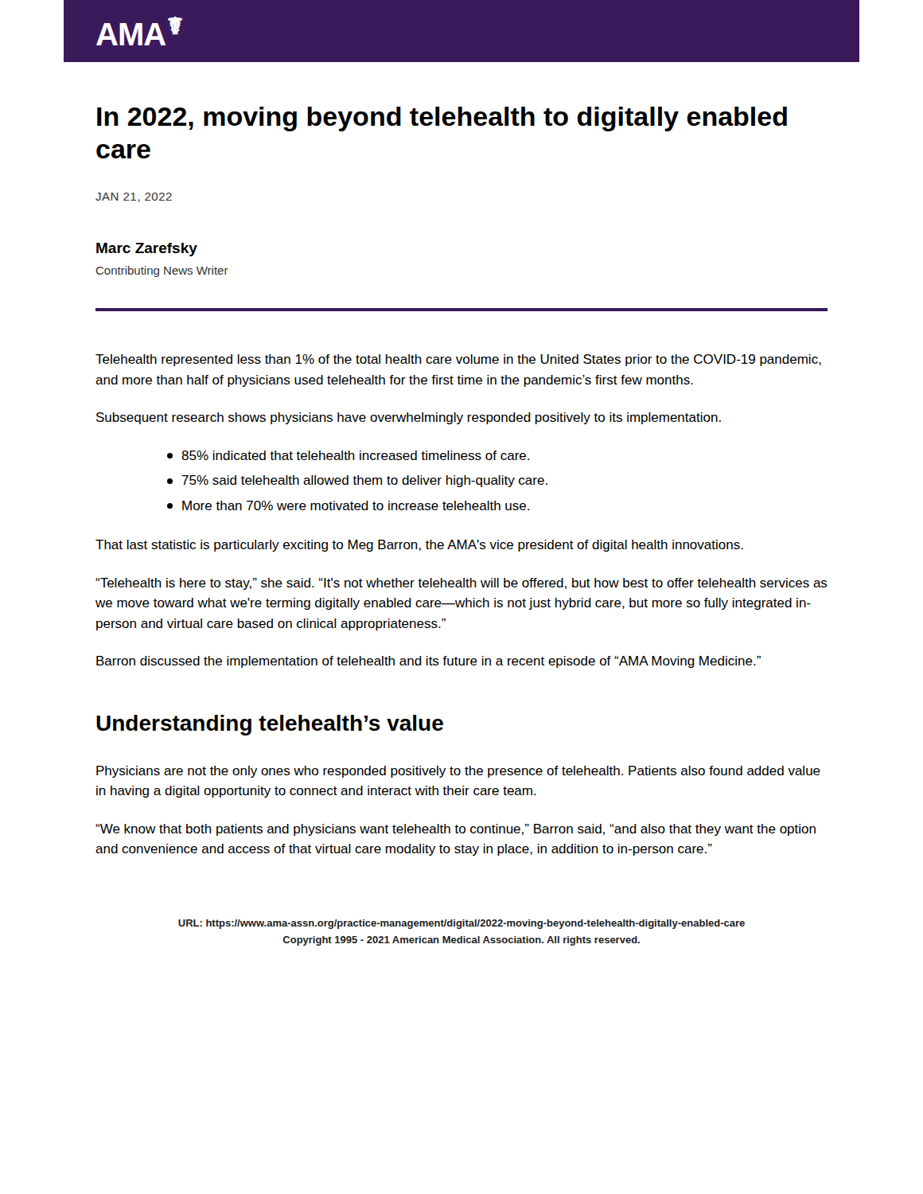AMA☤
In 2022, moving beyond telehealth to digitally enabled care
JAN 21, 2022
Marc Zarefsky
Contributing News Writer
Telehealth represented less than 1% of the total health care volume in the United States prior to the COVID-19 pandemic, and more than half of physicians used telehealth for the first time in the pandemic’s first few months.
Subsequent research shows physicians have overwhelmingly responded positively to its implementation.
85% indicated that telehealth increased timeliness of care.
75% said telehealth allowed them to deliver high-quality care.
More than 70% were motivated to increase telehealth use.
That last statistic is particularly exciting to Meg Barron, the AMA's vice president of digital health innovations.
“Telehealth is here to stay,” she said. “It's not whether telehealth will be offered, but how best to offer telehealth services as we move toward what we're terming digitally enabled care—which is not just hybrid care, but more so fully integrated in-person and virtual care based on clinical appropriateness.”
Barron discussed the implementation of telehealth and its future in a recent episode of “AMA Moving Medicine.”
Understanding telehealth’s value
Physicians are not the only ones who responded positively to the presence of telehealth. Patients also found added value in having a digital opportunity to connect and interact with their care team.
“We know that both patients and physicians want telehealth to continue,” Barron said, “and also that they want the option and convenience and access of that virtual care modality to stay in place, in addition to in-person care.”
URL: https://www.ama-assn.org/practice-management/digital/2022-moving-beyond-telehealth-digitally-enabled-care
Copyright 1995 - 2021 American Medical Association. All rights reserved.